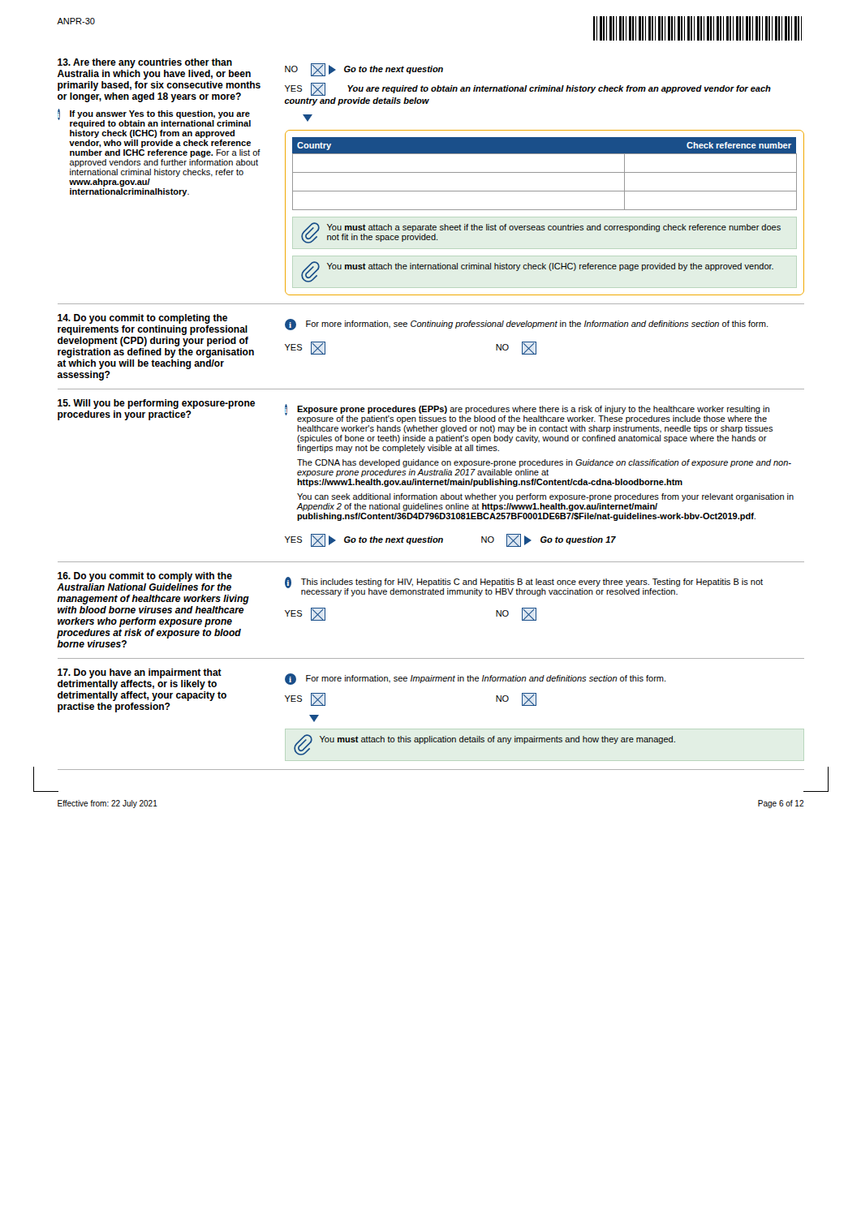ANPR-30
| 13. Are there any countries other than Australia in which you have lived, or been primarily based, for six consecutive months or longer, when aged 18 years or more? i If you answer Yes to this question, you are required to obtain an international criminal history check (ICHC) from an approved vendor, who will provide a check reference number and ICHC reference page. For a list of approved vendors and further information about international criminal history checks, refer to www.ahpra.gov.au/ internationalcriminalhistory . | NO Go to the next question YES You are required to obtain an international criminal history check from an approved vendor for each country and provide details below / Country / Check reference number / / --- / --- / You must attach a separate sheet if the list of overseas countries and corresponding check reference number does not fit in the space provided. You must attach the international criminal history check (ICHC) reference page provided by the approved vendor. |
| 14. Do you commit to completing the requirements for continuing professional development (CPD) during your period of registration as defined by the organisation at which you will be teaching and/or assessing? | i For more information, see Continuing professional development in the Information and definitions section of this form. YES NO |
| 15. Will you be performing exposure-prone procedures in your practice? | i Exposure prone procedures (EPPs) are procedures where there is a risk of injury to the healthcare worker resulting in exposure of the patient's open tissues to the blood of the healthcare worker. These procedures include those where the healthcare worker's hands (whether gloved or not) may be in contact with sharp instruments, needle tips or sharp tissues (spicules of bone or teeth) inside a patient's open body cavity, wound or confined anatomical space where the hands or fingertips may not be completely visible at all times. The CDNA has developed guidance on exposure-prone procedures in Guidance on classification of exposure prone and non-exposure prone procedures in Australia 2017 available online at https://www1.health.gov.au/internet/main/publishing.nsf/Content/cda-cdna-bloodborne.htm You can seek additional information about whether you perform exposure-prone procedures from your relevant organisation in Appendix 2 of the national guidelines online at https://www1.health.gov.au/internet/main/ publishing.nsf/Content/36D4D796D31081EBCA257BF0001DE6B7/$File/nat-guidelines-work-bbv-Oct2019.pdf . YES Go to the next question NO Go to question 17 |
| 16. Do you commit to comply with the Australian National Guidelines for the management of healthcare workers living with blood borne viruses and healthcare workers who perform exposure prone procedures at risk of exposure to blood borne viruses ? | i This includes testing for HIV, Hepatitis C and Hepatitis B at least once every three years. Testing for Hepatitis B is not necessary if you have demonstrated immunity to HBV through vaccination or resolved infection. YES NO |
| 17. Do you have an impairment that detrimentally affects, or is likely to detrimentally affect, your capacity to practise the profession? | i For more information, see Impairment in the Information and definitions section of this form. YES NO You must attach to this application details of any impairments and how they are managed. |
Effective from: 22 July 2021
Page 6 of 12